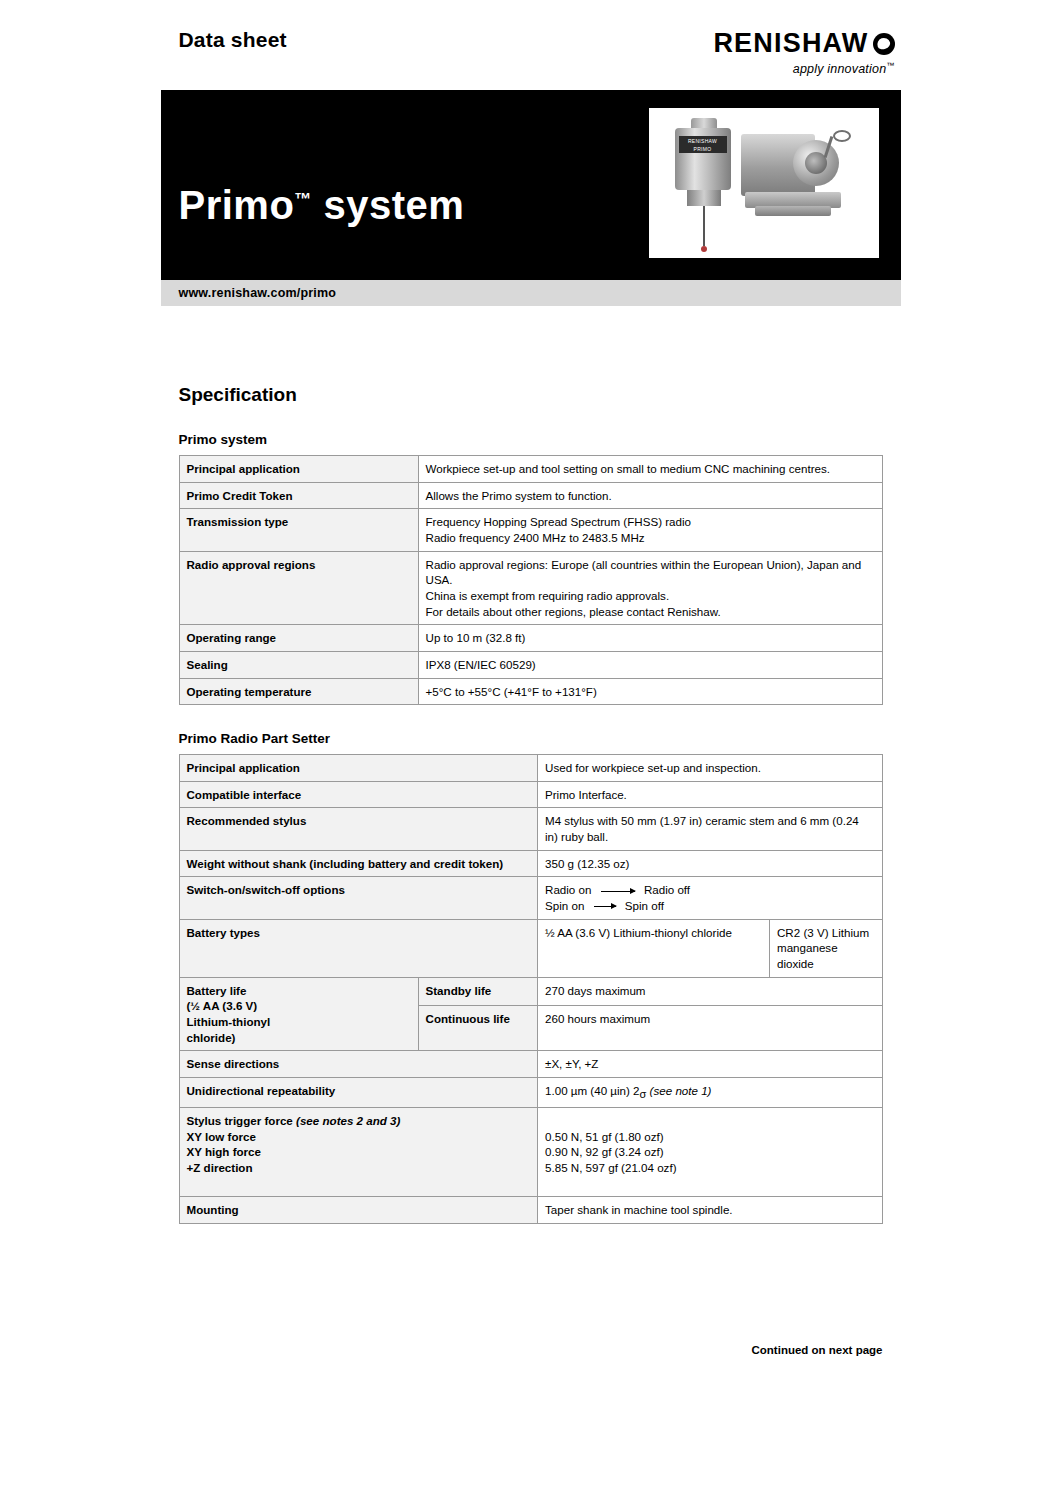Data sheet
RENISHAW
apply innovation™
Primo™ system
RENISHAW
PRIMO
www.renishaw.com/primo
Specification
Primo system
| Principal application | Workpiece set-up and tool setting on small to medium CNC machining centres. |
| Primo Credit Token | Allows the Primo system to function. |
| Transmission type | Frequency Hopping Spread Spectrum (FHSS) radio Radio frequency 2400 MHz to 2483.5 MHz |
| Radio approval regions | Radio approval regions: Europe (all countries within the European Union), Japan and USA. China is exempt from requiring radio approvals. For details about other regions, please contact Renishaw. |
| Operating range | Up to 10 m (32.8 ft) |
| Sealing | IPX8 (EN/IEC 60529) |
| Operating temperature | +5°C to +55°C (+41°F to +131°F) |
Primo Radio Part Setter
| Principal application | Used for workpiece set-up and inspection. |
| Compatible interface | Primo Interface. |
| Recommended stylus | M4 stylus with 50 mm (1.97 in) ceramic stem and 6 mm (0.24 in) ruby ball. |
| Weight without shank (including battery and credit token) | 350 g (12.35 oz) |
| Switch-on/switch-off options | Radio on Radio off Spin on Spin off |
| Battery types | ½ AA (3.6 V) Lithium-thionyl chloride | CR2 (3 V) Lithium manganese dioxide |
| Battery life (½ AA (3.6 V) Lithium-thionyl chloride) | Standby life | 270 days maximum |
| Continuous life | 260 hours maximum |
| Sense directions | ±X, ±Y, +Z |
| Unidirectional repeatability | 1.00 µm (40 µin) 2 σ (see note 1) |
| Stylus trigger force (see notes 2 and 3) XY low force XY high force +Z direction | 0.50 N, 51 gf (1.80 ozf) 0.90 N, 92 gf (3.24 ozf) 5.85 N, 597 gf (21.04 ozf) |
| Mounting | Taper shank in machine tool spindle. |
Continued on next page